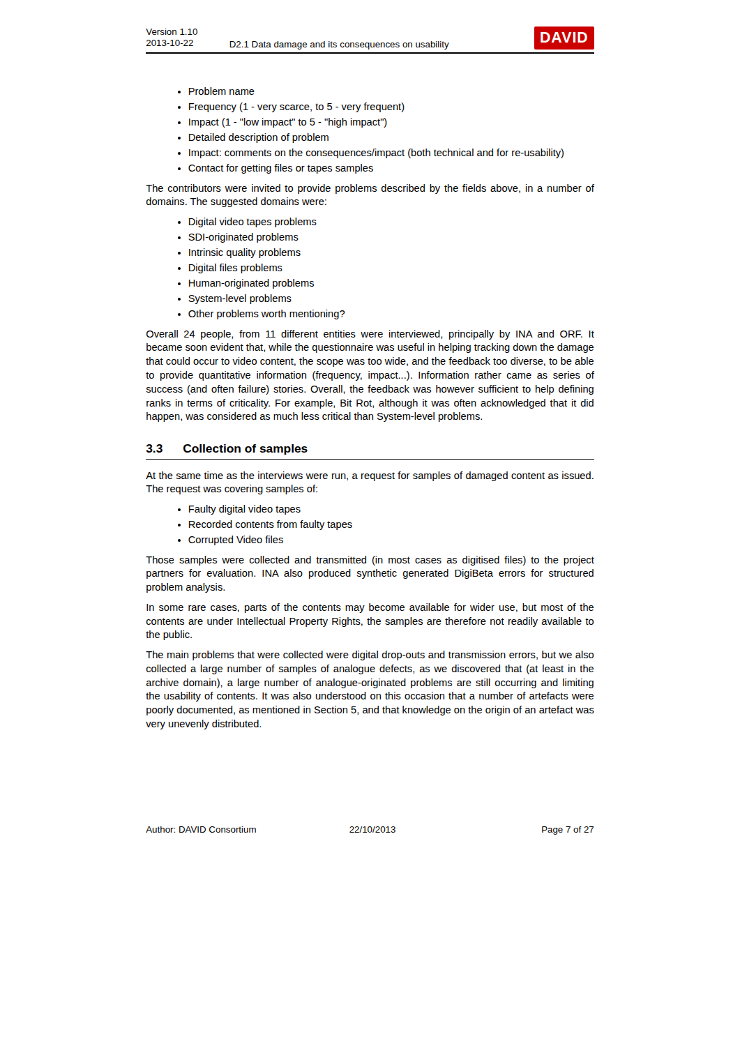Version 1.10
2013-10-22
D2.1 Data damage and its consequences on usability
DAVID
Problem name
Frequency (1 - very scarce, to 5 - very frequent)
Impact (1 - "low impact" to 5 - "high impact")
Detailed description of problem
Impact: comments on the consequences/impact (both technical and for re-usability)
Contact for getting files or tapes samples
The contributors were invited to provide problems described by the fields above, in a number of domains. The suggested domains were:
Digital video tapes problems
SDI-originated problems
Intrinsic quality problems
Digital files problems
Human-originated problems
System-level problems
Other problems worth mentioning?
Overall 24 people, from 11 different entities were interviewed, principally by INA and ORF. It became soon evident that, while the questionnaire was useful in helping tracking down the damage that could occur to video content, the scope was too wide, and the feedback too diverse, to be able to provide quantitative information (frequency, impact...). Information rather came as series of success (and often failure) stories. Overall, the feedback was however sufficient to help defining ranks in terms of criticality. For example, Bit Rot, although it was often acknowledged that it did happen, was considered as much less critical than System-level problems.
3.3 Collection of samples
At the same time as the interviews were run, a request for samples of damaged content as issued. The request was covering samples of:
Faulty digital video tapes
Recorded contents from faulty tapes
Corrupted Video files
Those samples were collected and transmitted (in most cases as digitised files) to the project partners for evaluation. INA also produced synthetic generated DigiBeta errors for structured problem analysis.
In some rare cases, parts of the contents may become available for wider use, but most of the contents are under Intellectual Property Rights, the samples are therefore not readily available to the public.
The main problems that were collected were digital drop-outs and transmission errors, but we also collected a large number of samples of analogue defects, as we discovered that (at least in the archive domain), a large number of analogue-originated problems are still occurring and limiting the usability of contents. It was also understood on this occasion that a number of artefacts were poorly documented, as mentioned in Section 5, and that knowledge on the origin of an artefact was very unevenly distributed.
Author: DAVID Consortium
22/10/2013
Page 7 of 27